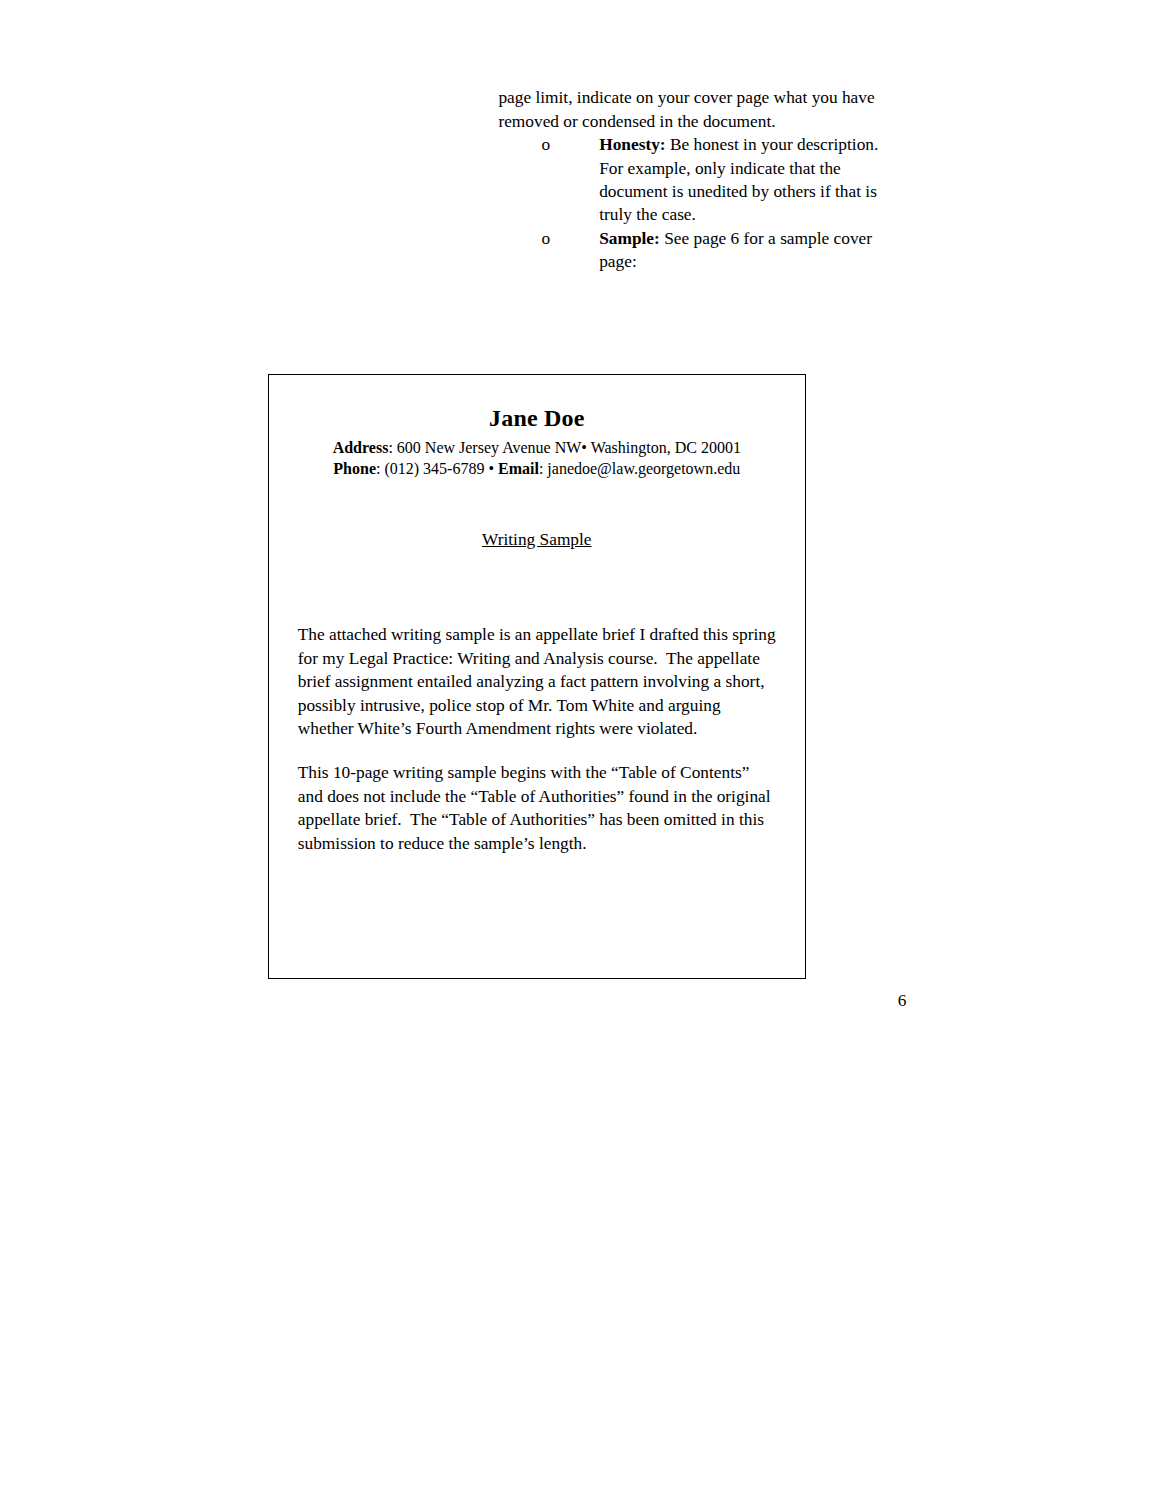page limit, indicate on your cover page what you have removed or condensed in the document.
oHonesty: Be honest in your description. For example, only indicate that the document is unedited by others if that is truly the case.
oSample: See page 6 for a sample cover page:
Jane Doe
Address: 600 New Jersey Avenue NW• Washington, DC 20001
Phone: (012) 345-6789 • Email: janedoe@law.georgetown.edu
Writing Sample
The attached writing sample is an appellate brief I drafted this spring for my Legal Practice: Writing and Analysis course. The appellate brief assignment entailed analyzing a fact pattern involving a short, possibly intrusive, police stop of Mr. Tom White and arguing whether White’s Fourth Amendment rights were violated.
This 10-page writing sample begins with the “Table of Contents” and does not include the “Table of Authorities” found in the original appellate brief. The “Table of Authorities” has been omitted in this submission to reduce the sample’s length.
6